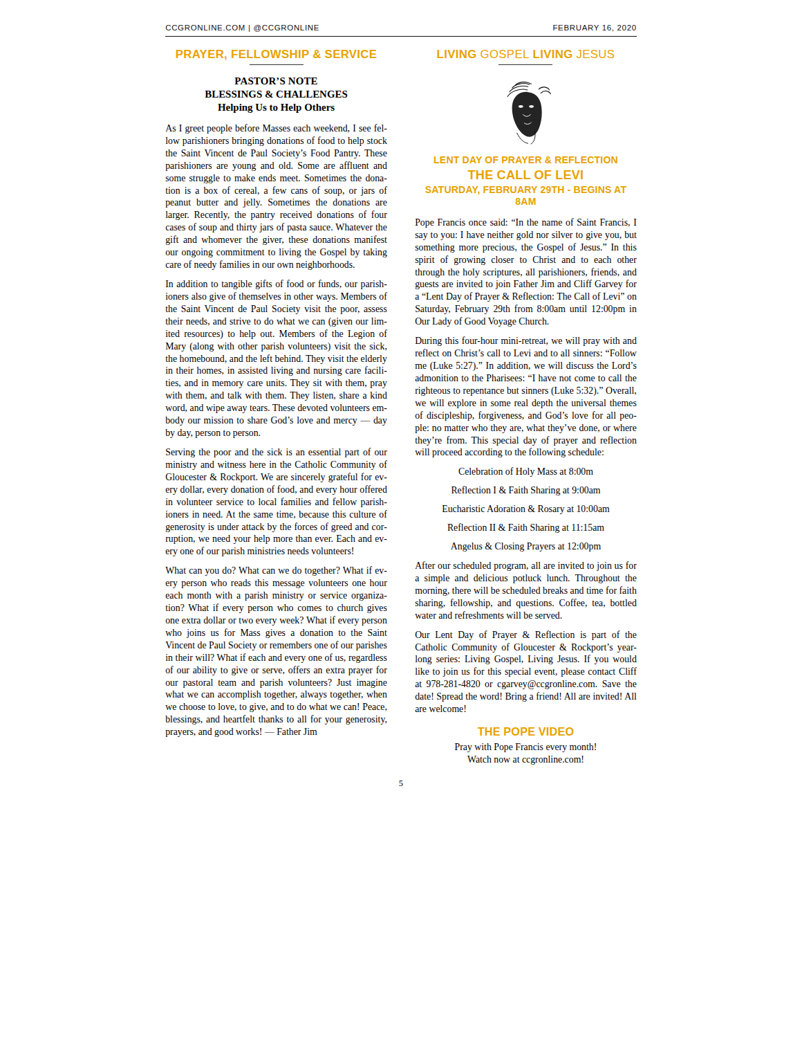CCGRONLINE.COM | @CCGRONLINE
FEBRUARY 16, 2020
Prayer, Fellowship & Service
PASTOR’S NOTE
BLESSINGS & CHALLENGES
Helping Us to Help Others
As I greet people before Masses each weekend, I see fellow parishioners bringing donations of food to help stock the Saint Vincent de Paul Society’s Food Pantry. These parishioners are young and old. Some are affluent and some struggle to make ends meet. Sometimes the donation is a box of cereal, a few cans of soup, or jars of peanut butter and jelly. Sometimes the donations are larger. Recently, the pantry received donations of four cases of soup and thirty jars of pasta sauce. Whatever the gift and whomever the giver, these donations manifest our ongoing commitment to living the Gospel by taking care of needy families in our own neighborhoods.
In addition to tangible gifts of food or funds, our parishioners also give of themselves in other ways. Members of the Saint Vincent de Paul Society visit the poor, assess their needs, and strive to do what we can (given our limited resources) to help out. Members of the Legion of Mary (along with other parish volunteers) visit the sick, the homebound, and the left behind. They visit the elderly in their homes, in assisted living and nursing care facilities, and in memory care units. They sit with them, pray with them, and talk with them. They listen, share a kind word, and wipe away tears. These devoted volunteers embody our mission to share God’s love and mercy — day by day, person to person.
Serving the poor and the sick is an essential part of our ministry and witness here in the Catholic Community of Gloucester & Rockport. We are sincerely grateful for every dollar, every donation of food, and every hour offered in volunteer service to local families and fellow parishioners in need. At the same time, because this culture of generosity is under attack by the forces of greed and corruption, we need your help more than ever. Each and every one of our parish ministries needs volunteers!
What can you do? What can we do together? What if every person who reads this message volunteers one hour each month with a parish ministry or service organization? What if every person who comes to church gives one extra dollar or two every week? What if every person who joins us for Mass gives a donation to the Saint Vincent de Paul Society or remembers one of our parishes in their will? What if each and every one of us, regardless of our ability to give or serve, offers an extra prayer for our pastoral team and parish volunteers? Just imagine what we can accomplish together, always together, when we choose to love, to give, and to do what we can! Peace, blessings, and heartfelt thanks to all for your generosity, prayers, and good works! — Father Jim
Living Gospel Living Jesus
LENT DAY OF PRAYER & REFLECTION THE CALL OF LEVI SATURDAY, FEBRUARY 29TH - BEGINS AT 8AM
Pope Francis once said: “In the name of Saint Francis, I say to you: I have neither gold nor silver to give you, but something more precious, the Gospel of Jesus.” In this spirit of growing closer to Christ and to each other through the holy scriptures, all parishioners, friends, and guests are invited to join Father Jim and Cliff Garvey for a “Lent Day of Prayer & Reflection: The Call of Levi” on Saturday, February 29th from 8:00am until 12:00pm in Our Lady of Good Voyage Church.
During this four-hour mini-retreat, we will pray with and reflect on Christ’s call to Levi and to all sinners: “Follow me (Luke 5:27).” In addition, we will discuss the Lord’s admonition to the Pharisees: “I have not come to call the righteous to repentance but sinners (Luke 5:32).” Overall, we will explore in some real depth the universal themes of discipleship, forgiveness, and God’s love for all people: no matter who they are, what they’ve done, or where they’re from. This special day of prayer and reflection will proceed according to the following schedule:
Celebration of Holy Mass at 8:00m
Reflection I & Faith Sharing at 9:00am
Eucharistic Adoration & Rosary at 10:00am
Reflection II & Faith Sharing at 11:15am
Angelus & Closing Prayers at 12:00pm
After our scheduled program, all are invited to join us for a simple and delicious potluck lunch. Throughout the morning, there will be scheduled breaks and time for faith sharing, fellowship, and questions. Coffee, tea, bottled water and refreshments will be served.
Our Lent Day of Prayer & Reflection is part of the Catholic Community of Gloucester & Rockport’s year-long series: Living Gospel, Living Jesus. If you would like to join us for this special event, please contact Cliff at 978-281-4820 or cgarvey@ccgronline.com. Save the date! Spread the word! Bring a friend! All are invited! All are welcome!
THE POPE VIDEO
Pray with Pope Francis every month!
Watch now at ccgronline.com!
5